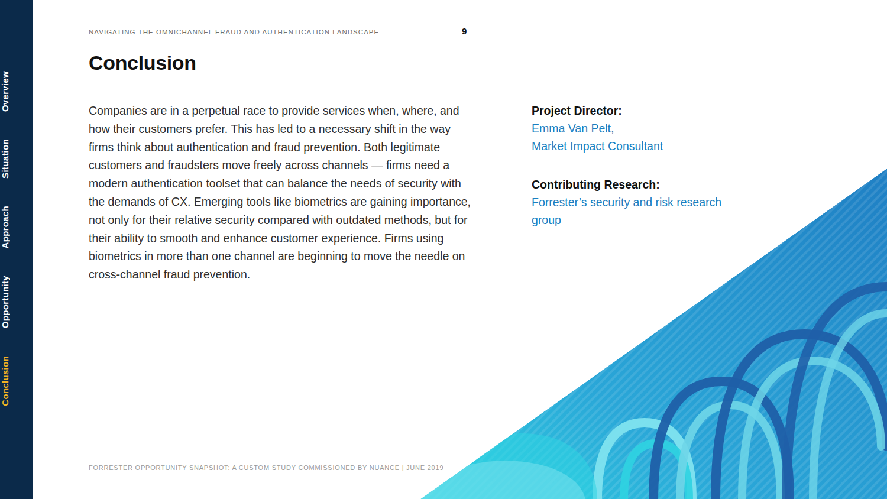Overview
Situation
Approach
Opportunity
Conclusion
Navigating the Omnichannel Fraud and Authentication Landscape
9
Conclusion
Companies are in a perpetual race to provide services when, where, and how their customers prefer. This has led to a necessary shift in the way firms think about authentication and fraud prevention. Both legitimate customers and fraudsters move freely across channels — firms need a modern authentication toolset that can balance the needs of security with the demands of CX. Emerging tools like biometrics are gaining importance, not only for their relative security compared with outdated methods, but for their ability to smooth and enhance customer experience. Firms using biometrics in more than one channel are beginning to move the needle on cross-channel fraud prevention.
Project Director:
Emma Van Pelt,
Market Impact Consultant
Contributing Research:
Forrester’s security and risk research group
Forrester Opportunity Snapshot: A Custom Study Commissioned by Nuance | June 2019